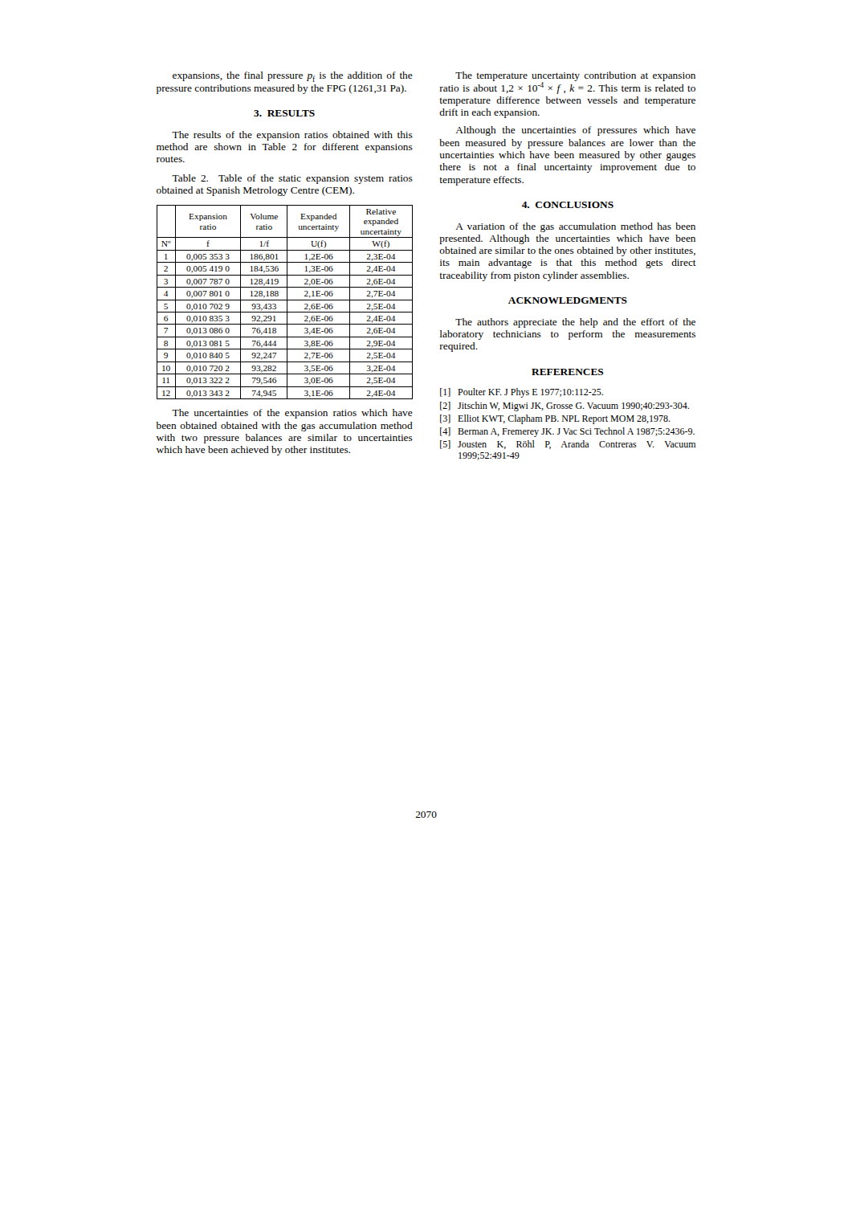expansions, the final pressure pf is the addition of the pressure contributions measured by the FPG (1261,31 Pa).
3. Results
The results of the expansion ratios obtained with this method are shown in Table 2 for different expansions routes.
Table 2. Table of the static expansion system ratios obtained at Spanish Metrology Centre (CEM).
| | Expansion ratio | Volume ratio | Expanded uncertainty | Relative expanded uncertainty |
| --- | --- | --- | --- | --- |
| Nº | f | 1/f | U(f) | W(f) |
| 1 | 0,005 353 3 | 186,801 | 1,2E-06 | 2,3E-04 |
| 2 | 0,005 419 0 | 184,536 | 1,3E-06 | 2,4E-04 |
| 3 | 0,007 787 0 | 128,419 | 2,0E-06 | 2,6E-04 |
| 4 | 0,007 801 0 | 128,188 | 2,1E-06 | 2,7E-04 |
| 5 | 0,010 702 9 | 93,433 | 2,6E-06 | 2,5E-04 |
| 6 | 0,010 835 3 | 92,291 | 2,6E-06 | 2,4E-04 |
| 7 | 0,013 086 0 | 76,418 | 3,4E-06 | 2,6E-04 |
| 8 | 0,013 081 5 | 76,444 | 3,8E-06 | 2,9E-04 |
| 9 | 0,010 840 5 | 92,247 | 2,7E-06 | 2,5E-04 |
| 10 | 0,010 720 2 | 93,282 | 3,5E-06 | 3,2E-04 |
| 11 | 0,013 322 2 | 79,546 | 3,0E-06 | 2,5E-04 |
| 12 | 0,013 343 2 | 74,945 | 3,1E-06 | 2,4E-04 |
The uncertainties of the expansion ratios which have been obtained obtained with the gas accumulation method with two pressure balances are similar to uncertainties which have been achieved by other institutes.
The temperature uncertainty contribution at expansion ratio is about 1,2 × 10-4 × f , k = 2. This term is related to temperature difference between vessels and temperature drift in each expansion.
Although the uncertainties of pressures which have been measured by pressure balances are lower than the uncertainties which have been measured by other gauges there is not a final uncertainty improvement due to temperature effects.
4. Conclusions
A variation of the gas accumulation method has been presented. Although the uncertainties which have been obtained are similar to the ones obtained by other institutes, its main advantage is that this method gets direct traceability from piston cylinder assemblies.
Acknowledgments
The authors appreciate the help and the effort of the laboratory technicians to perform the measurements required.
References
| [1] | Poulter KF. J Phys E 1977;10:112-25. |
| [2] | Jitschin W, Migwi JK, Grosse G. Vacuum 1990;40:293-304. |
| [3] | Elliot KWT, Clapham PB. NPL Report MOM 28,1978. |
| [4] | Berman A, Fremerey JK. J Vac Sci Technol A 1987;5:2436-9. |
| [5] | Jousten K, Röhl P, Aranda Contreras V. Vacuum 1999;52:491-49 |
2070